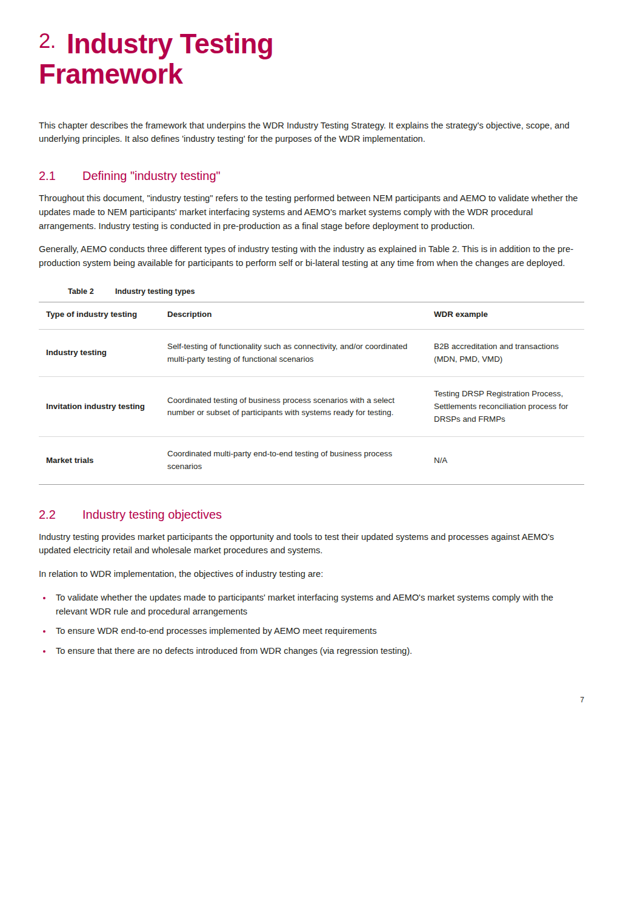2. Industry Testing
Framework
This chapter describes the framework that underpins the WDR Industry Testing Strategy. It explains the strategy's objective, scope, and underlying principles. It also defines 'industry testing' for the purposes of the WDR implementation.
2.1 Defining "industry testing"
Throughout this document, "industry testing" refers to the testing performed between NEM participants and AEMO to validate whether the updates made to NEM participants' market interfacing systems and AEMO's market systems comply with the WDR procedural arrangements. Industry testing is conducted in pre-production as a final stage before deployment to production.
Generally, AEMO conducts three different types of industry testing with the industry as explained in Table 2. This is in addition to the pre-production system being available for participants to perform self or bi-lateral testing at any time from when the changes are deployed.
Table 2 Industry testing types
| Type of industry testing | Description | WDR example |
| --- | --- | --- |
| Industry testing | Self-testing of functionality such as connectivity, and/or coordinated multi-party testing of functional scenarios | B2B accreditation and transactions (MDN, PMD, VMD) |
| Invitation industry testing | Coordinated testing of business process scenarios with a select number or subset of participants with systems ready for testing. | Testing DRSP Registration Process, Settlements reconciliation process for DRSPs and FRMPs |
| Market trials | Coordinated multi-party end-to-end testing of business process scenarios | N/A |
2.2 Industry testing objectives
Industry testing provides market participants the opportunity and tools to test their updated systems and processes against AEMO's updated electricity retail and wholesale market procedures and systems.
In relation to WDR implementation, the objectives of industry testing are:
To validate whether the updates made to participants' market interfacing systems and AEMO's market systems comply with the relevant WDR rule and procedural arrangements
To ensure WDR end-to-end processes implemented by AEMO meet requirements
To ensure that there are no defects introduced from WDR changes (via regression testing).
7